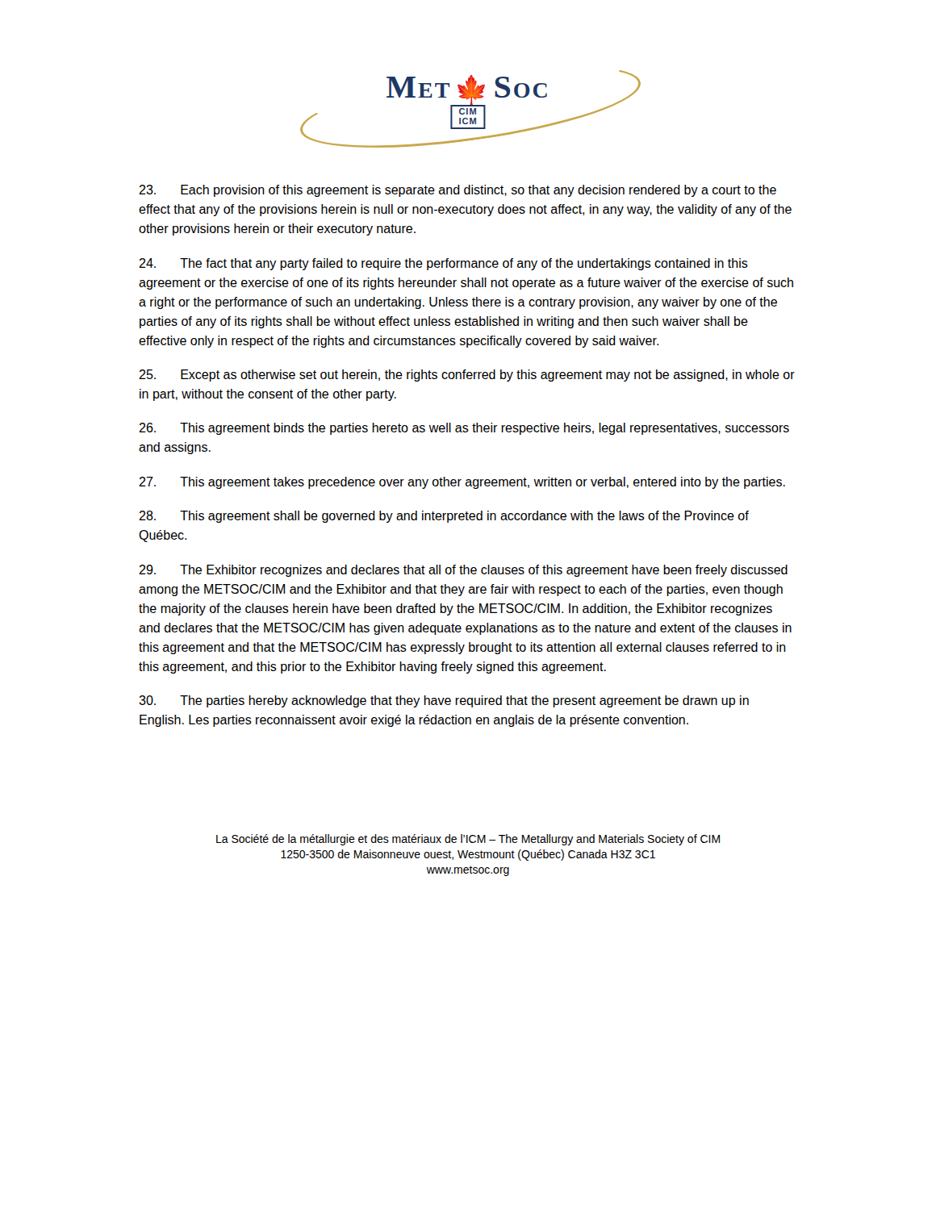Met🍁Soc
CIM
ICM
23. Each provision of this agreement is separate and distinct, so that any decision rendered by a court to the effect that any of the provisions herein is null or non-executory does not affect, in any way, the validity of any of the other provisions herein or their executory nature.
24. The fact that any party failed to require the performance of any of the undertakings contained in this agreement or the exercise of one of its rights hereunder shall not operate as a future waiver of the exercise of such a right or the performance of such an undertaking. Unless there is a contrary provision, any waiver by one of the parties of any of its rights shall be without effect unless established in writing and then such waiver shall be effective only in respect of the rights and circumstances specifically covered by said waiver.
25. Except as otherwise set out herein, the rights conferred by this agreement may not be assigned, in whole or in part, without the consent of the other party.
26. This agreement binds the parties hereto as well as their respective heirs, legal representatives, successors and assigns.
27. This agreement takes precedence over any other agreement, written or verbal, entered into by the parties.
28. This agreement shall be governed by and interpreted in accordance with the laws of the Province of Québec.
29. The Exhibitor recognizes and declares that all of the clauses of this agreement have been freely discussed among the METSOC/CIM and the Exhibitor and that they are fair with respect to each of the parties, even though the majority of the clauses herein have been drafted by the METSOC/CIM. In addition, the Exhibitor recognizes and declares that the METSOC/CIM has given adequate explanations as to the nature and extent of the clauses in this agreement and that the METSOC/CIM has expressly brought to its attention all external clauses referred to in this agreement, and this prior to the Exhibitor having freely signed this agreement.
30. The parties hereby acknowledge that they have required that the present agreement be drawn up in English. Les parties reconnaissent avoir exigé la rédaction en anglais de la présente convention.
La Société de la métallurgie et des matériaux de l’ICM – The Metallurgy and Materials Society of CIM
1250-3500 de Maisonneuve ouest, Westmount (Québec) Canada H3Z 3C1
www.metsoc.org